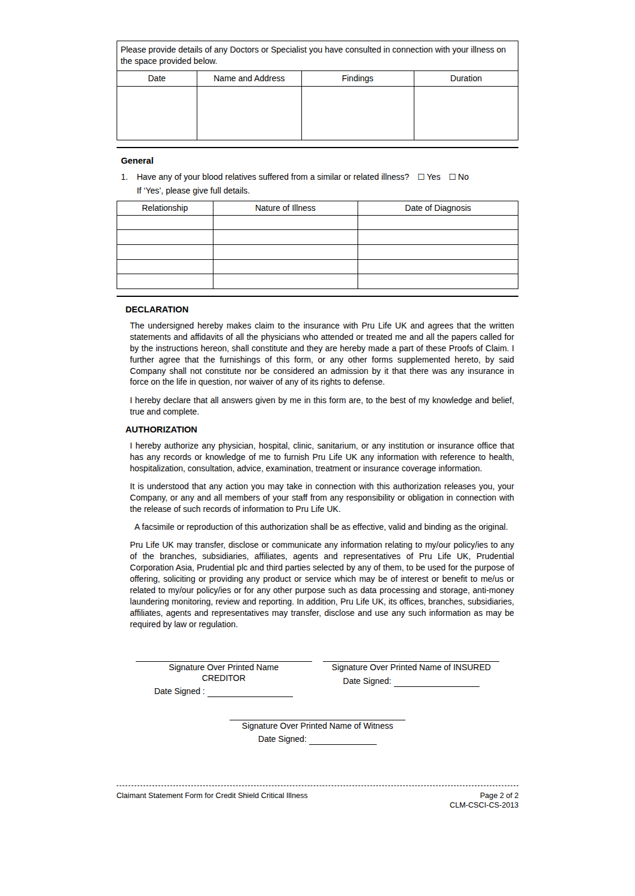| Please provide details of any Doctors or Specialist you have consulted in connection with your illness on the space provided below. |
| Date | Name and Address | Findings | Duration |
General
1.
Have any of your blood relatives suffered from a similar or related illness? ☐Yes ☐No
If ‘Yes’, please give full details.
| Relationship | Nature of Illness | Date of Diagnosis |
| --- | --- | --- |
DECLARATION
The undersigned hereby makes claim to the insurance with Pru Life UK and agrees that the written statements and affidavits of all the physicians who attended or treated me and all the papers called for by the instructions hereon, shall constitute and they are hereby made a part of these Proofs of Claim. I further agree that the furnishings of this form, or any other forms supplemented hereto, by said Company shall not constitute nor be considered an admission by it that there was any insurance in force on the life in question, nor waiver of any of its rights to defense.
I hereby declare that all answers given by me in this form are, to the best of my knowledge and belief, true and complete.
AUTHORIZATION
I hereby authorize any physician, hospital, clinic, sanitarium, or any institution or insurance office that has any records or knowledge of me to furnish Pru Life UK any information with reference to health, hospitalization, consultation, advice, examination, treatment or insurance coverage information.
It is understood that any action you may take in connection with this authorization releases you, your Company, or any and all members of your staff from any responsibility or obligation in connection with the release of such records of information to Pru Life UK.
A facsimile or reproduction of this authorization shall be as effective, valid and binding as the original.
Pru Life UK may transfer, disclose or communicate any information relating to my/our policy/ies to any of the branches, subsidiaries, affiliates, agents and representatives of Pru Life UK, Prudential Corporation Asia, Prudential plc and third parties selected by any of them, to be used for the purpose of offering, soliciting or providing any product or service which may be of interest or benefit to me/us or related to my/our policy/ies or for any other purpose such as data processing and storage, anti-money laundering monitoring, review and reporting. In addition, Pru Life UK, its offices, branches, subsidiaries, affiliates, agents and representatives may transfer, disclose and use any such information as may be required by law or regulation.
| Signature Over Printed Name CREDITOR Date Signed : | Signature Over Printed Name of INSURED Date Signed: |
Signature Over Printed Name of Witness
Date Signed:
Claimant Statement Form for Credit Shield Critical Illness
Page 2 of 2
CLM-CSCI-CS-2013